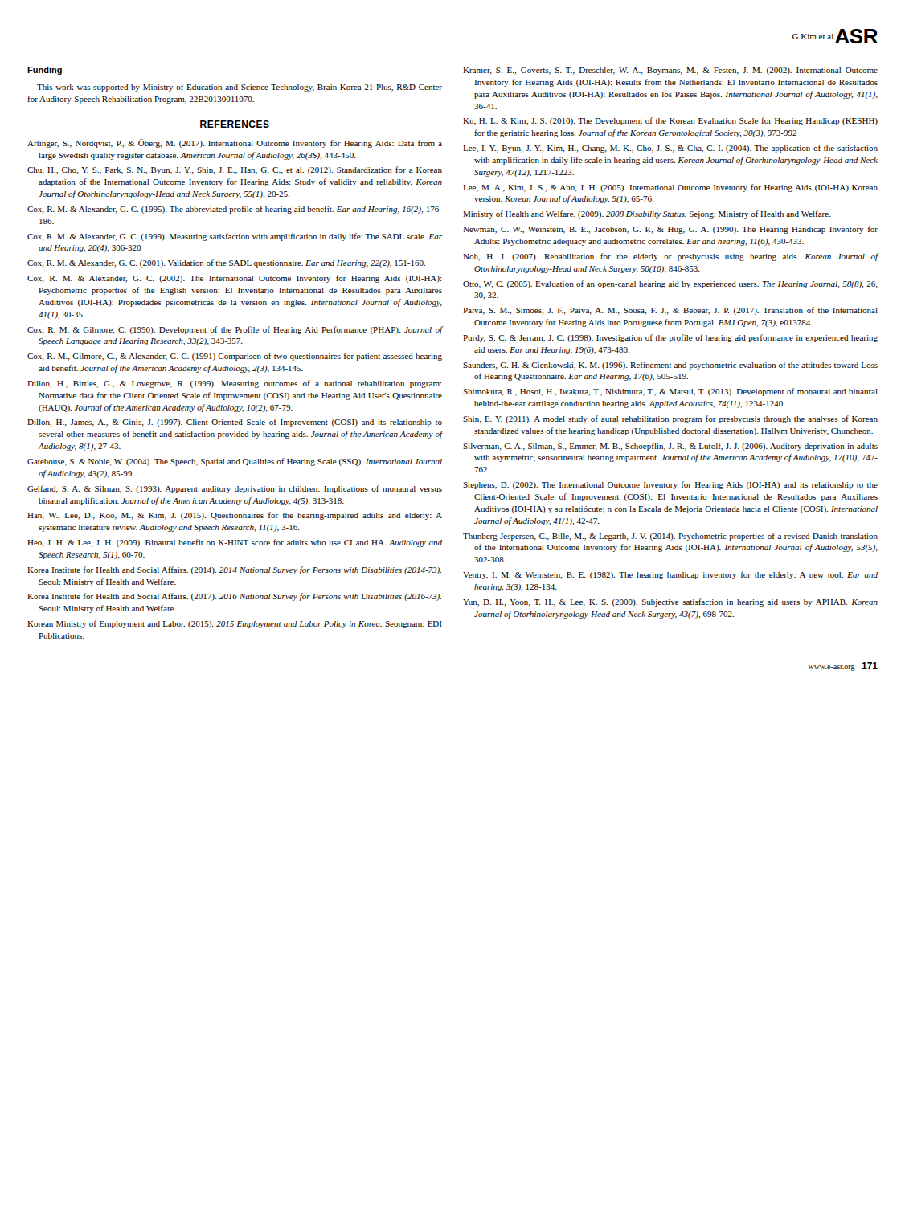G Kim et al.
ASR
Funding
This work was supported by Ministry of Education and Science Technology, Brain Korea 21 Plus, R&D Center for Auditory-Speech Rehabilitation Program, 22B20130011070.
REFERENCES
Arlinger, S., Nordqvist, P., & Öberg, M. (2017). International Outcome Inventory for Hearing Aids: Data from a large Swedish quality register database. American Journal of Audiology, 26(3S), 443-450.
Chu, H., Cho, Y. S., Park, S. N., Byun, J. Y., Shin, J. E., Han, G. C., et al. (2012). Standardization for a Korean adaptation of the International Outcome Inventory for Hearing Aids: Study of validity and reliability. Korean Journal of Otorhinolaryngology-Head and Neck Surgery, 55(1), 20-25.
Cox, R. M. & Alexander, G. C. (1995). The abbreviated profile of hearing aid benefit. Ear and Hearing, 16(2), 176-186.
Cox, R. M. & Alexander, G. C. (1999). Measuring satisfaction with amplification in daily life: The SADL scale. Ear and Hearing, 20(4), 306-320
Cox, R. M. & Alexander, G. C. (2001). Validation of the SADL questionnaire. Ear and Hearing, 22(2), 151-160.
Cox, R. M. & Alexander, G. C. (2002). The International Outcome Inventory for Hearing Aids (IOI-HA): Psychometric properties of the English version: El Inventario International de Resultados para Auxiliares Auditivos (IOI-HA): Propiedades psicometricas de la version en ingles. International Journal of Audiology, 41(1), 30-35.
Cox, R. M. & Gilmore, C. (1990). Development of the Profile of Hearing Aid Performance (PHAP). Journal of Speech Language and Hearing Research, 33(2), 343-357.
Cox, R. M., Gilmore, C., & Alexander, G. C. (1991) Comparison of two questionnaires for patient assessed hearing aid benefit. Journal of the American Academy of Audiology, 2(3), 134-145.
Dillon, H., Birtles, G., & Lovegrove, R. (1999). Measuring outcomes of a national rehabilitation program: Normative data for the Client Oriented Scale of Improvement (COSI) and the Hearing Aid User's Questionnaire (HAUQ). Journal of the American Academy of Audiology, 10(2), 67-79.
Dillon, H., James, A., & Ginis, J. (1997). Client Oriented Scale of Improvement (COSI) and its relationship to several other measures of benefit and satisfaction provided by hearing aids. Journal of the American Academy of Audiology, 8(1), 27-43.
Gatehouse, S. & Noble, W. (2004). The Speech, Spatial and Qualities of Hearing Scale (SSQ). International Journal of Audiology, 43(2), 85-99.
Gelfand, S. A. & Silman, S. (1993). Apparent auditory deprivation in children: Implications of monaural versus binaural amplification. Journal of the American Academy of Audiology, 4(5), 313-318.
Han, W., Lee, D., Koo, M., & Kim, J. (2015). Questionnaires for the hearing-impaired adults and elderly: A systematic literature review. Audiology and Speech Research, 11(1), 3-16.
Heo, J. H. & Lee, J. H. (2009). Binaural benefit on K-HINT score for adults who use CI and HA. Audiology and Speech Research, 5(1), 60-70.
Korea Institute for Health and Social Affairs. (2014). 2014 National Survey for Persons with Disabilities (2014-73). Seoul: Ministry of Health and Welfare.
Korea Institute for Health and Social Affairs. (2017). 2016 National Survey for Persons with Disabilities (2016-73). Seoul: Ministry of Health and Welfare.
Korean Ministry of Employment and Labor. (2015). 2015 Employment and Labor Policy in Korea. Seongnam: EDI Publications.
Kramer, S. E., Goverts, S. T., Dreschler, W. A., Boymans, M., & Festen, J. M. (2002). International Outcome Inventory for Hearing Aids (IOI-HA): Results from the Netherlands: El Inventario Internacional de Resultados para Auxiliares Auditivos (IOI-HA): Resultados en los Países Bajos. International Journal of Audiology, 41(1), 36-41.
Ku, H. L. & Kim, J. S. (2010). The Development of the Korean Evaluation Scale for Hearing Handicap (KESHH) for the geriatric hearing loss. Journal of the Korean Gerontological Society, 30(3), 973-992
Lee, I. Y., Byun, J. Y., Kim, H., Chang, M. K., Cho, J. S., & Cha, C. I. (2004). The application of the satisfaction with amplification in daily life scale in hearing aid users. Korean Journal of Otorhinolaryngology-Head and Neck Surgery, 47(12), 1217-1223.
Lee, M. A., Kim, J. S., & Ahn, J. H. (2005). International Outcome Inventory for Hearing Aids (IOI-HA) Korean version. Korean Journal of Audiology, 9(1), 65-76.
Ministry of Health and Welfare. (2009). 2008 Disability Status. Sejong: Ministry of Health and Welfare.
Newman, C. W., Weinstein, B. E., Jacobson, G. P., & Hug, G. A. (1990). The Hearing Handicap Inventory for Adults: Psychometric adequacy and audiometric correlates. Ear and hearing, 11(6), 430-433.
Noh, H. I. (2007). Rehabilitation for the elderly or presbycusis using hearing aids. Korean Journal of Otorhinolaryngology-Head and Neck Surgery, 50(10), 846-853.
Otto, W, C. (2005). Evaluation of an open-canal hearing aid by experienced users. The Hearing Journal, 58(8), 26, 30, 32.
Paiva, S. M., Simões, J. F., Paiva, A. M., Sousa, F. J., & Bébéar, J. P. (2017). Translation of the International Outcome Inventory for Hearing Aids into Portuguese from Portugal. BMJ Open, 7(3), e013784.
Purdy, S. C. & Jerram, J. C. (1998). Investigation of the profile of hearing aid performance in experienced hearing aid users. Ear and Hearing, 19(6), 473-480.
Saunders, G. H. & Cienkowski, K. M. (1996). Refinement and psychometric evaluation of the attitudes toward Loss of Hearing Questionnaire. Ear and Hearing, 17(6), 505-519.
Shimokura, R., Hosoi, H., Iwakura, T., Nishimura, T., & Matsui, T. (2013). Development of monaural and binaural behind-the-ear cartilage conduction hearing aids. Applied Acoustics, 74(11), 1234-1240.
Shin, E. Y. (2011). A model study of aural rehabilitation program for presbycusis through the analyses of Korean standardized values of the hearing handicap (Unpublished doctoral dissertation). Hallym Univeristy, Chuncheon.
Silverman, C. A., Silman, S., Emmer, M. B., Schoepflin, J. R., & Lutolf, J. J. (2006). Auditory deprivation in adults with asymmetric, sensorineural hearing impairment. Journal of the American Academy of Audiology, 17(10), 747-762.
Stephens, D. (2002). The International Outcome Inventory for Hearing Aids (IOI-HA) and its relationship to the Client-Oriented Scale of Improvement (COSI): El Inventario Internacional de Resultados para Auxiliares Auditivos (IOI-HA) y su relatiócute; n con la Escala de Mejoría Orientada hacia el Cliente (COSI). International Journal of Audiology, 41(1), 42-47.
Thunberg Jespersen, C., Bille, M., & Legarth, J. V. (2014). Psychometric properties of a revised Danish translation of the International Outcome Inventory for Hearing Aids (IOI-HA). International Journal of Audiology, 53(5), 302-308.
Ventry, I. M. & Weinstein, B. E. (1982). The hearing handicap inventory for the elderly: A new tool. Ear and hearing, 3(3), 128-134.
Yun, D. H., Yoon, T. H., & Lee, K. S. (2000). Subjective satisfaction in hearing aid users by APHAB. Korean Journal of Otorhinolaryngology-Head and Neck Surgery, 43(7), 698-702.
www.e-asr.org 171